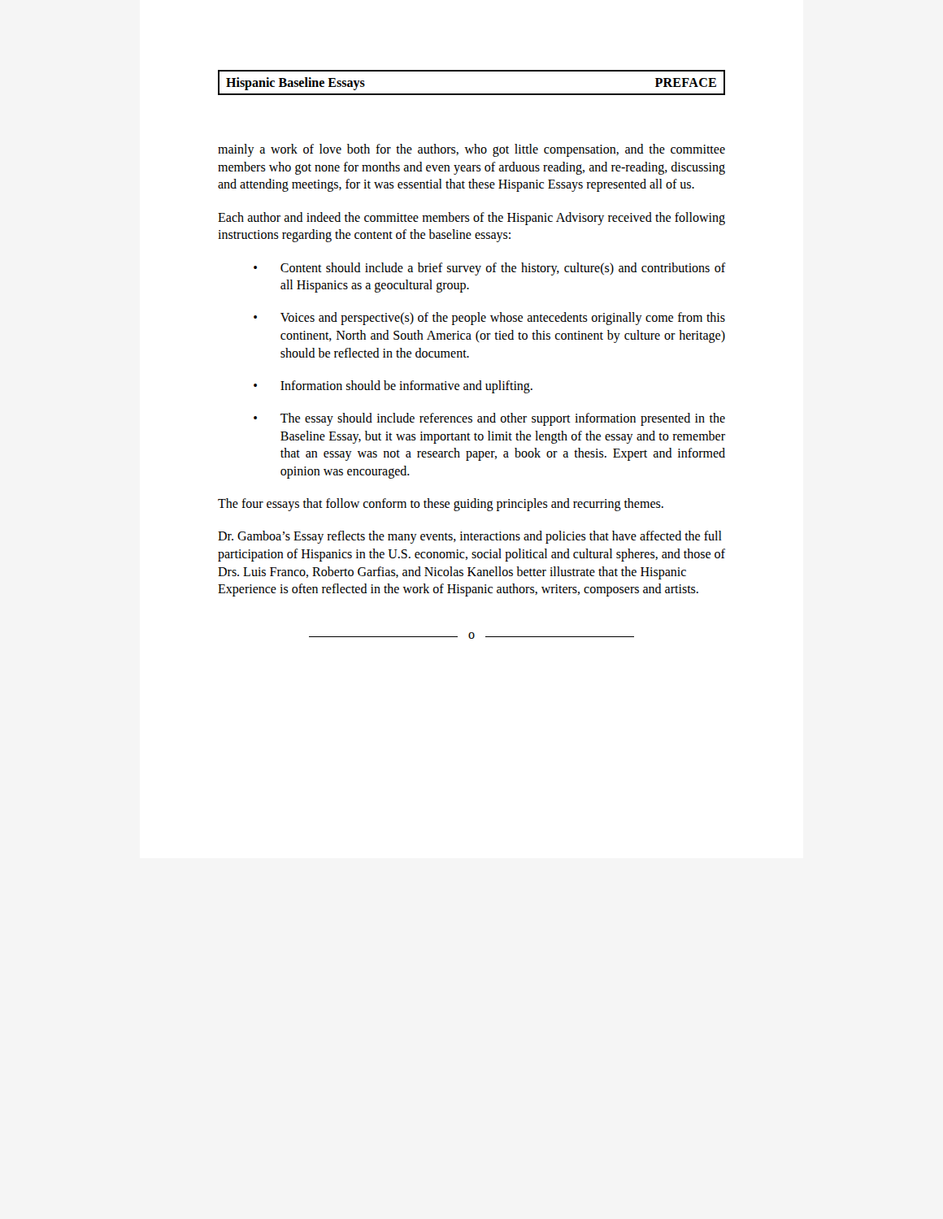Hispanic Baseline Essays PREFACE
mainly a work of love both for the authors, who got little compensation, and the committee members who got none for months and even years of arduous reading, and re-reading, discussing and attending meetings, for it was essential that these Hispanic Essays represented all of us.
Each author and indeed the committee members of the Hispanic Advisory received the following instructions regarding the content of the baseline essays:
Content should include a brief survey of the history, culture(s) and contributions of all Hispanics as a geocultural group.
Voices and perspective(s) of the people whose antecedents originally come from this continent, North and South America (or tied to this continent by culture or heritage) should be reflected in the document.
Information should be informative and uplifting.
The essay should include references and other support information presented in the Baseline Essay, but it was important to limit the length of the essay and to remember that an essay was not a research paper, a book or a thesis. Expert and informed opinion was encouraged.
The four essays that follow conform to these guiding principles and recurring themes.
Dr. Gamboa’s Essay reflects the many events, interactions and policies that have affected the full participation of Hispanics in the U.S. economic, social political and cultural spheres, and those of Drs. Luis Franco, Roberto Garfias, and Nicolas Kanellos better illustrate that the Hispanic Experience is often reflected in the work of Hispanic authors, writers, composers and artists.
o